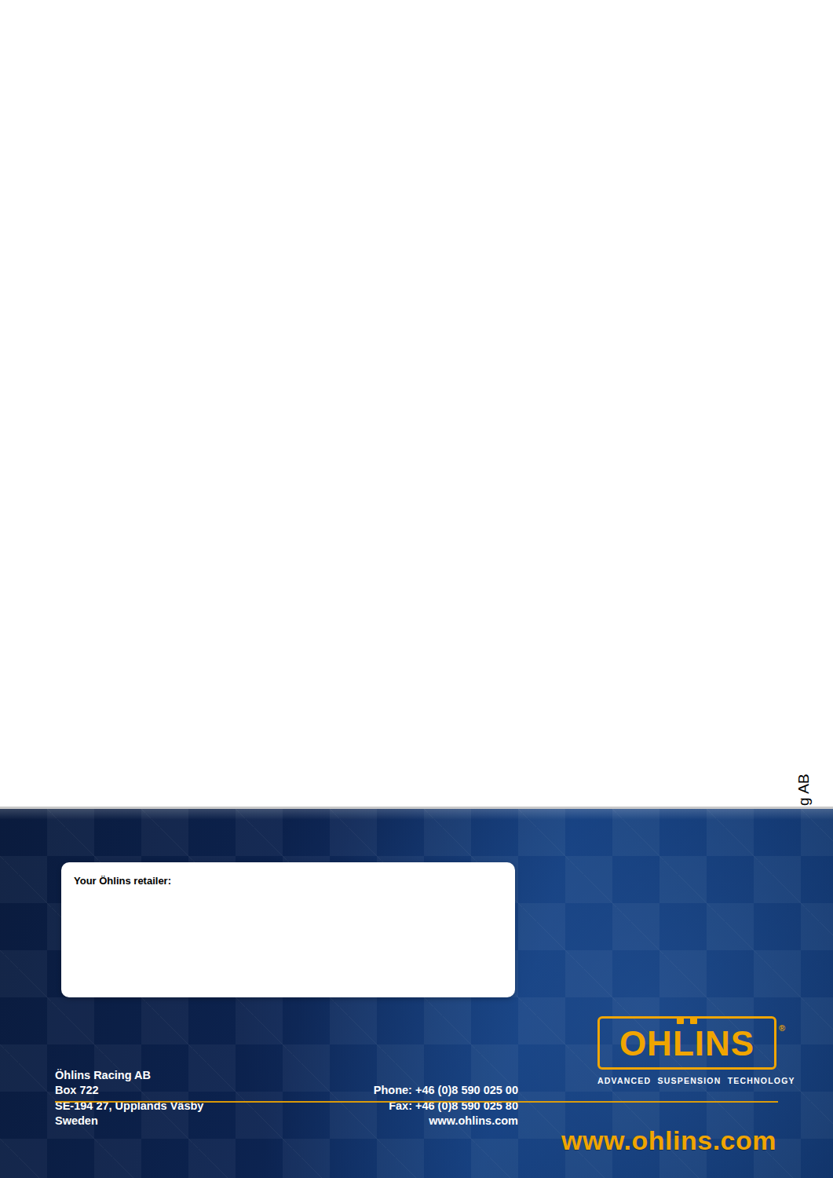SPL_FGK2350_0 Issued 2015-05-13 © Öhlins Racing AB
Your Öhlins retailer:
Öhlins Racing AB
Box 722
SE-194 27, Upplands Väsby
Sweden
Phone: +46 (0)8 590 025 00
Fax: +46 (0)8 590 025 80
www.ohlins.com
OHLINS ®
ADVANCED SUSPENSION TECHNOLOGY
www.ohlins.com